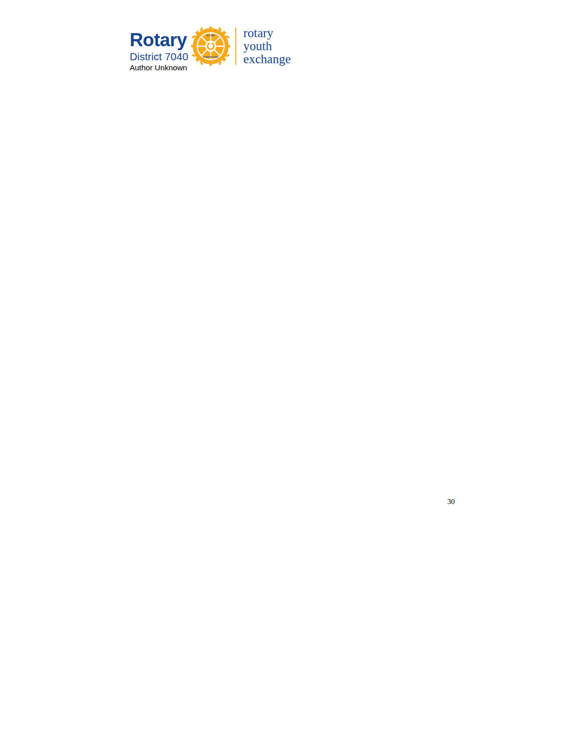Rotary District 7040
ROTARY INTERNATIONAL
rotary youth exchange
Author Unknown
30